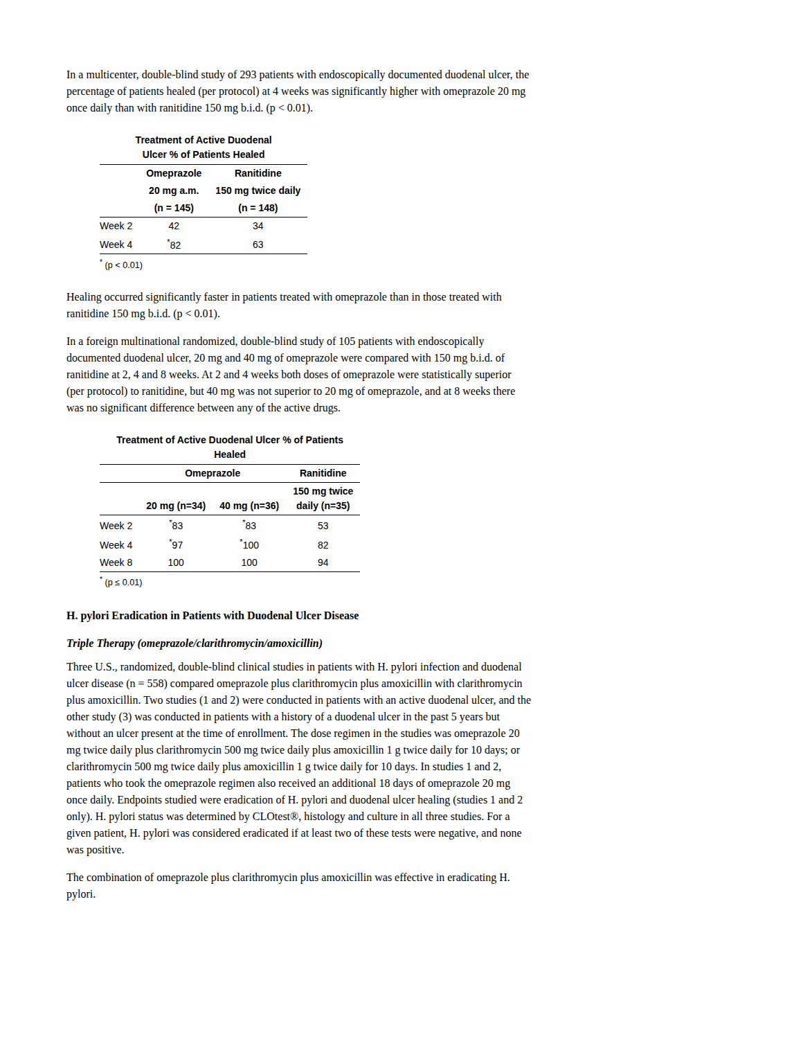In a multicenter, double-blind study of 293 patients with endoscopically documented duodenal ulcer, the percentage of patients healed (per protocol) at 4 weeks was significantly higher with omeprazole 20 mg once daily than with ranitidine 150 mg b.i.d. (p < 0.01).
Treatment of Active Duodenal Ulcer % of Patients Healed
| | Omeprazole | Ranitidine |
| | 20 mg a.m. | 150 mg twice daily |
| | (n = 145) | (n = 148) |
| Week 2 | 42 | 34 |
| Week 4 | * 82 | 63 |
* (p < 0.01)
Healing occurred significantly faster in patients treated with omeprazole than in those treated with ranitidine 150 mg b.i.d. (p < 0.01).
In a foreign multinational randomized, double-blind study of 105 patients with endoscopically documented duodenal ulcer, 20 mg and 40 mg of omeprazole were compared with 150 mg b.i.d. of ranitidine at 2, 4 and 8 weeks. At 2 and 4 weeks both doses of omeprazole were statistically superior (per protocol) to ranitidine, but 40 mg was not superior to 20 mg of omeprazole, and at 8 weeks there was no significant difference between any of the active drugs.
Treatment of Active Duodenal Ulcer % of Patients Healed
| | Omeprazole | Ranitidine |
| | 20 mg (n=34) | 40 mg (n=36) | 150 mg twice daily (n=35) |
| Week 2 | * 83 | * 83 | 53 |
| Week 4 | * 97 | * 100 | 82 |
| Week 8 | 100 | 100 | 94 |
* (p ≤ 0.01)
H. pylori Eradication in Patients with Duodenal Ulcer Disease
Triple Therapy (omeprazole/clarithromycin/amoxicillin)
Three U.S., randomized, double-blind clinical studies in patients with H. pylori infection and duodenal ulcer disease (n = 558) compared omeprazole plus clarithromycin plus amoxicillin with clarithromycin plus amoxicillin. Two studies (1 and 2) were conducted in patients with an active duodenal ulcer, and the other study (3) was conducted in patients with a history of a duodenal ulcer in the past 5 years but without an ulcer present at the time of enrollment. The dose regimen in the studies was omeprazole 20 mg twice daily plus clarithromycin 500 mg twice daily plus amoxicillin 1 g twice daily for 10 days; or clarithromycin 500 mg twice daily plus amoxicillin 1 g twice daily for 10 days. In studies 1 and 2, patients who took the omeprazole regimen also received an additional 18 days of omeprazole 20 mg once daily. Endpoints studied were eradication of H. pylori and duodenal ulcer healing (studies 1 and 2 only). H. pylori status was determined by CLOtest®, histology and culture in all three studies. For a given patient, H. pylori was considered eradicated if at least two of these tests were negative, and none was positive.
The combination of omeprazole plus clarithromycin plus amoxicillin was effective in eradicating H. pylori.